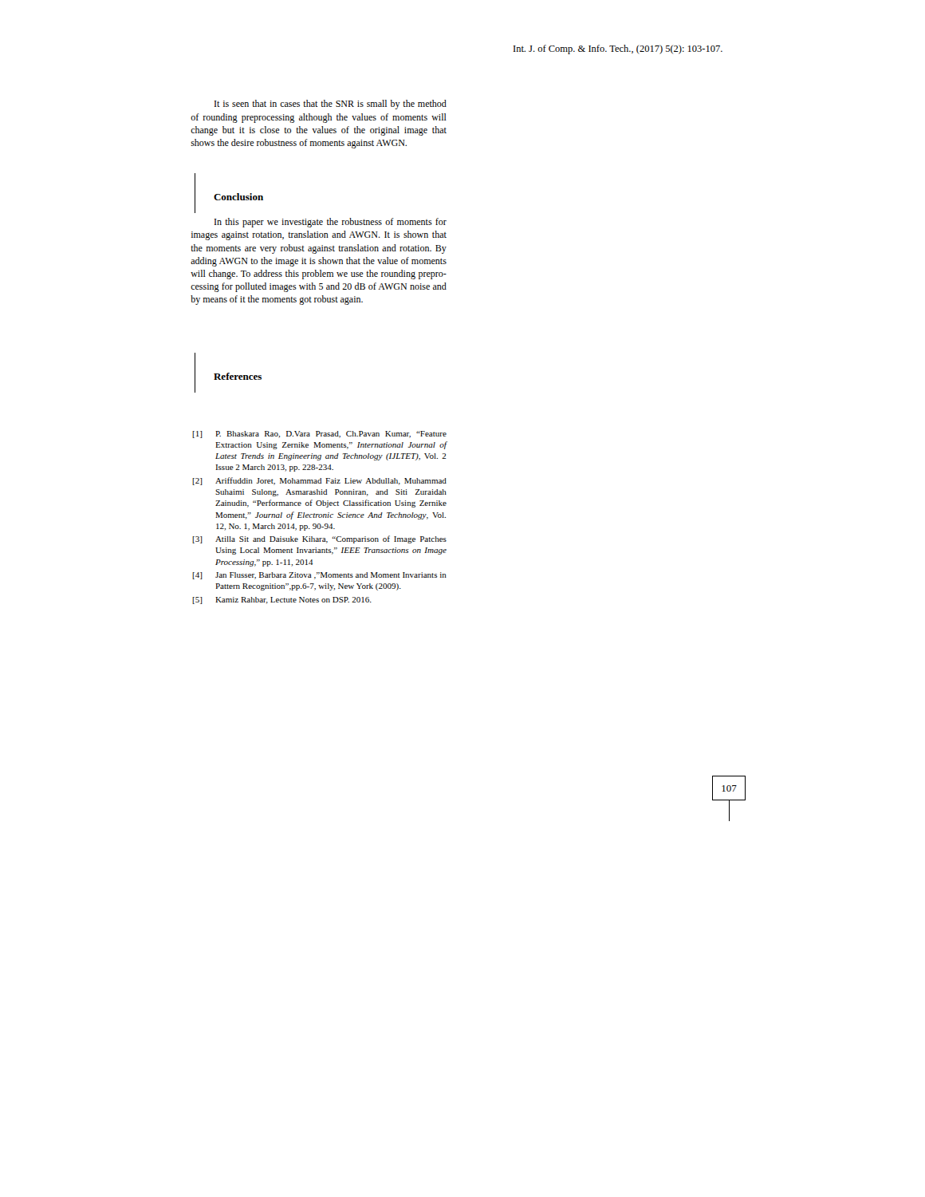Int. J. of Comp. & Info. Tech., (2017) 5(2): 103-107.
It is seen that in cases that the SNR is small by the method of rounding preprocessing although the values of moments will change but it is close to the values of the original image that shows the desire robustness of moments against AWGN.
Conclusion
In this paper we investigate the robustness of moments for images against rotation, translation and AWGN. It is shown that the moments are very robust against translation and rotation. By adding AWGN to the image it is shown that the value of moments will change. To address this problem we use the rounding preprocessing for polluted images with 5 and 20 dB of AWGN noise and by means of it the moments got robust again.
References
[1] P. Bhaskara Rao, D.Vara Prasad, Ch.Pavan Kumar, “Feature Extraction Using Zernike Moments,” International Journal of Latest Trends in Engineering and Technology (IJLTET), Vol. 2 Issue 2 March 2013, pp. 228-234.
[2] Ariffuddin Joret, Mohammad Faiz Liew Abdullah, Muhammad Suhaimi Sulong, Asmarashid Ponniran, and Siti Zuraidah Zainudin, “Performance of Object Classification Using Zernike Moment,” Journal of Electronic Science And Technology, Vol. 12, No. 1, March 2014, pp. 90-94.
[3] Atilla Sit and Daisuke Kihara, “Comparison of Image Patches Using Local Moment Invariants,” IEEE Transactions on Image Processing,” pp. 1-11, 2014
[4] Jan Flusser, Barbara Zitova ,”Moments and Moment Invariants in Pattern Recognition”,pp.6-7, wily, New York (2009).
[5] Kamiz Rahbar, Lectute Notes on DSP. 2016.
107